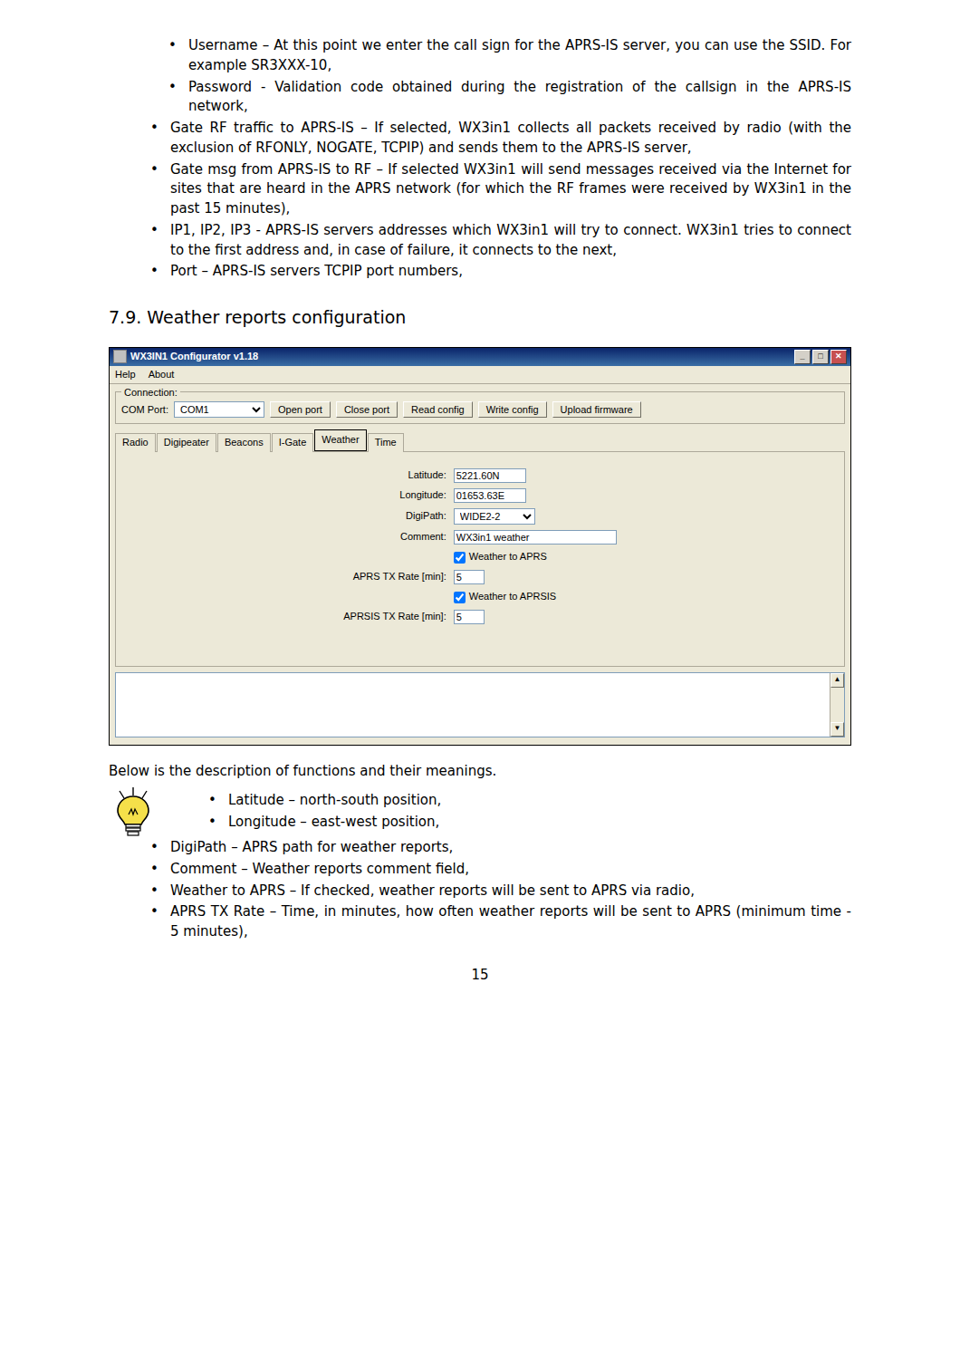Username – At this point we enter the call sign for the APRS-IS server, you can use the SSID. For example SR3XXX-10,
Password - Validation code obtained during the registration of the callsign in the APRS-IS network,
Gate RF traffic to APRS-IS – If selected, WX3in1 collects all packets received by radio (with the exclusion of RFONLY, NOGATE, TCPIP) and sends them to the APRS-IS server,
Gate msg from APRS-IS to RF – If selected WX3in1 will send messages received via the Internet for sites that are heard in the APRS network (for which the RF frames were received by WX3in1 in the past 15 minutes),
IP1, IP2, IP3 - APRS-IS servers addresses which WX3in1 will try to connect. WX3in1 tries to connect to the first address and, in case of failure, it connects to the next,
Port – APRS-IS servers TCPIP port numbers,
7.9. Weather reports configuration
WX3IN1 Configurator v1.18
_
□
✕
Help About
Connection:
COM Port: COM1 Open port Close port Read config Write config Upload firmware
Radio
Digipeater
Beacons
I-Gate
Weather
Time
Latitude: Longitude: DigiPath: WIDE2-2 Comment:
Weather to APRS
APRS TX Rate [min]:
Weather to APRSIS
APRSIS TX Rate [min]:
▲
▼
Below is the description of functions and their meanings.
Latitude – north-south position,
Longitude – east-west position,
DigiPath – APRS path for weather reports,
Comment – Weather reports comment field,
Weather to APRS – If checked, weather reports will be sent to APRS via radio,
APRS TX Rate – Time, in minutes, how often weather reports will be sent to APRS (minimum time - 5 minutes),
15